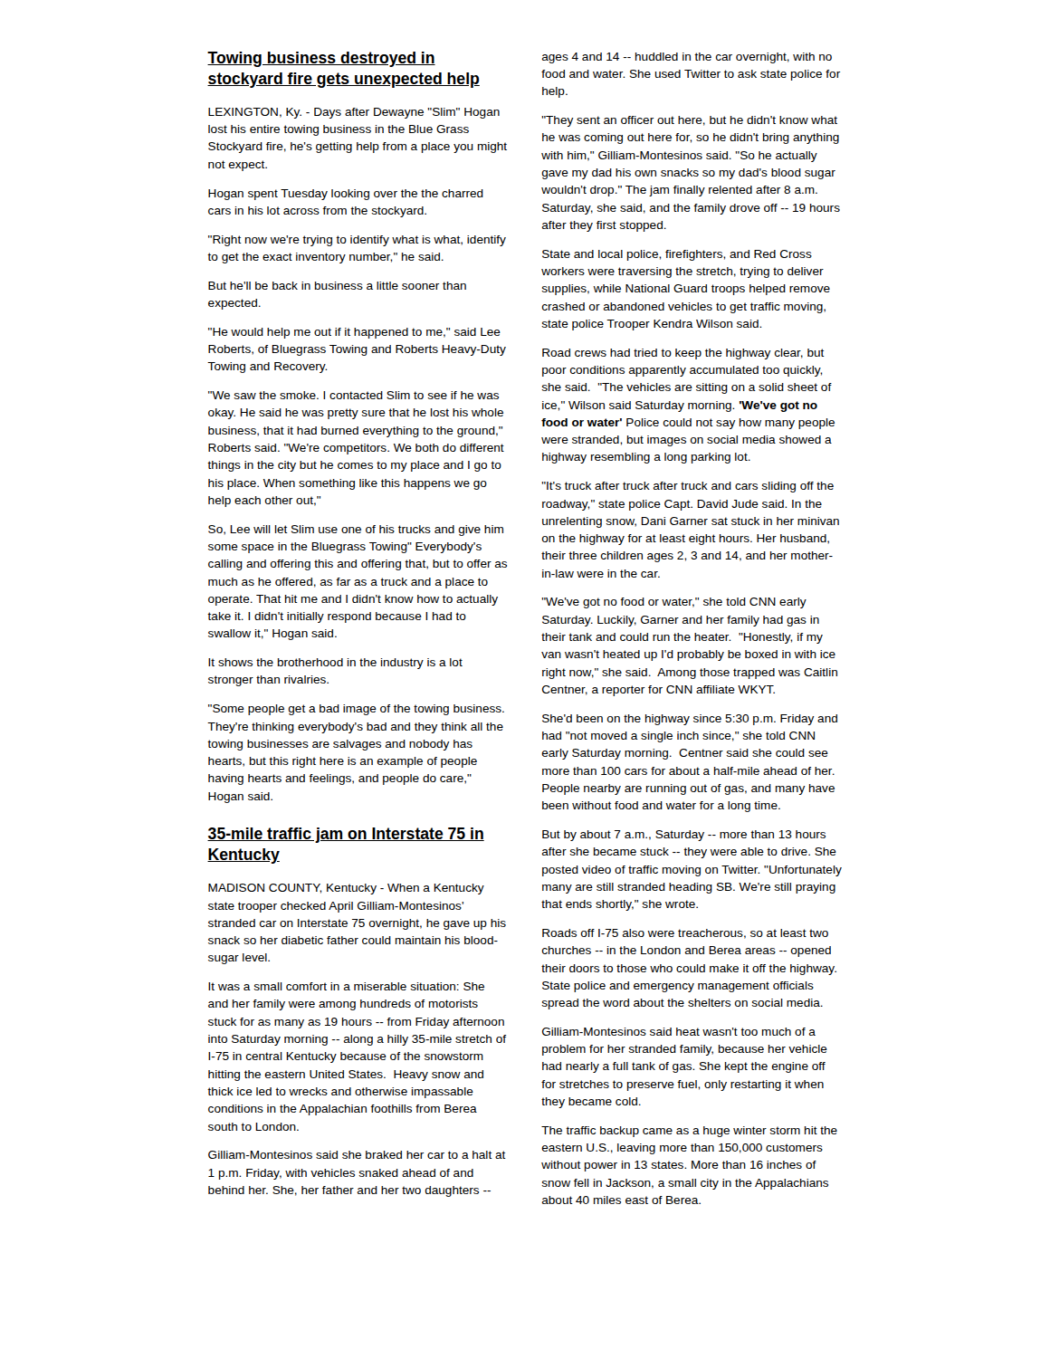Towing business destroyed in stockyard fire gets unexpected help
LEXINGTON, Ky. - Days after Dewayne "Slim" Hogan lost his entire towing business in the Blue Grass Stockyard fire, he's getting help from a place you might not expect.
Hogan spent Tuesday looking over the the charred cars in his lot across from the stockyard.
"Right now we're trying to identify what is what, identify to get the exact inventory number," he said.
But he'll be back in business a little sooner than expected.
"He would help me out if it happened to me," said Lee Roberts, of Bluegrass Towing and Roberts Heavy-Duty Towing and Recovery.
"We saw the smoke. I contacted Slim to see if he was okay. He said he was pretty sure that he lost his whole business, that it had burned everything to the ground," Roberts said. "We're competitors. We both do different things in the city but he comes to my place and I go to his place. When something like this happens we go help each other out,"
So, Lee will let Slim use one of his trucks and give him some space in the Bluegrass Towing" Everybody's calling and offering this and offering that, but to offer as much as he offered, as far as a truck and a place to operate. That hit me and I didn't know how to actually take it. I didn't initially respond because I had to swallow it," Hogan said.
It shows the brotherhood in the industry is a lot stronger than rivalries.
"Some people get a bad image of the towing business. They're thinking everybody's bad and they think all the towing businesses are salvages and nobody has hearts, but this right here is an example of people having hearts and feelings, and people do care," Hogan said.
35-mile traffic jam on Interstate 75 in Kentucky
MADISON COUNTY, Kentucky - When a Kentucky state trooper checked April Gilliam-Montesinos' stranded car on Interstate 75 overnight, he gave up his snack so her diabetic father could maintain his blood-sugar level.
It was a small comfort in a miserable situation: She and her family were among hundreds of motorists stuck for as many as 19 hours -- from Friday afternoon into Saturday morning -- along a hilly 35-mile stretch of I-75 in central Kentucky because of the snowstorm hitting the eastern United States. Heavy snow and thick ice led to wrecks and otherwise impassable conditions in the Appalachian foothills from Berea south to London.
Gilliam-Montesinos said she braked her car to a halt at 1 p.m. Friday, with vehicles snaked ahead of and behind her. She, her father and her two daughters -- ages 4 and 14 -- huddled in the car overnight, with no food and water. She used Twitter to ask state police for help.
"They sent an officer out here, but he didn't know what he was coming out here for, so he didn't bring anything with him," Gilliam-Montesinos said. "So he actually gave my dad his own snacks so my dad's blood sugar wouldn't drop." The jam finally relented after 8 a.m. Saturday, she said, and the family drove off -- 19 hours after they first stopped.
State and local police, firefighters, and Red Cross workers were traversing the stretch, trying to deliver supplies, while National Guard troops helped remove crashed or abandoned vehicles to get traffic moving, state police Trooper Kendra Wilson said.
Road crews had tried to keep the highway clear, but poor conditions apparently accumulated too quickly, she said. "The vehicles are sitting on a solid sheet of ice," Wilson said Saturday morning. 'We've got no food or water' Police could not say how many people were stranded, but images on social media showed a highway resembling a long parking lot.
"It's truck after truck after truck and cars sliding off the roadway," state police Capt. David Jude said. In the unrelenting snow, Dani Garner sat stuck in her minivan on the highway for at least eight hours. Her husband, their three children ages 2, 3 and 14, and her mother-in-law were in the car.
"We've got no food or water," she told CNN early Saturday. Luckily, Garner and her family had gas in their tank and could run the heater. "Honestly, if my van wasn't heated up I'd probably be boxed in with ice right now," she said. Among those trapped was Caitlin Centner, a reporter for CNN affiliate WKYT.
She'd been on the highway since 5:30 p.m. Friday and had "not moved a single inch since," she told CNN early Saturday morning. Centner said she could see more than 100 cars for about a half-mile ahead of her. People nearby are running out of gas, and many have been without food and water for a long time.
But by about 7 a.m., Saturday -- more than 13 hours after she became stuck -- they were able to drive. She posted video of traffic moving on Twitter. "Unfortunately many are still stranded heading SB. We're still praying that ends shortly," she wrote.
Roads off I-75 also were treacherous, so at least two churches -- in the London and Berea areas -- opened their doors to those who could make it off the highway. State police and emergency management officials spread the word about the shelters on social media.
Gilliam-Montesinos said heat wasn't too much of a problem for her stranded family, because her vehicle had nearly a full tank of gas. She kept the engine off for stretches to preserve fuel, only restarting it when they became cold.
The traffic backup came as a huge winter storm hit the eastern U.S., leaving more than 150,000 customers without power in 13 states. More than 16 inches of snow fell in Jackson, a small city in the Appalachians about 40 miles east of Berea.